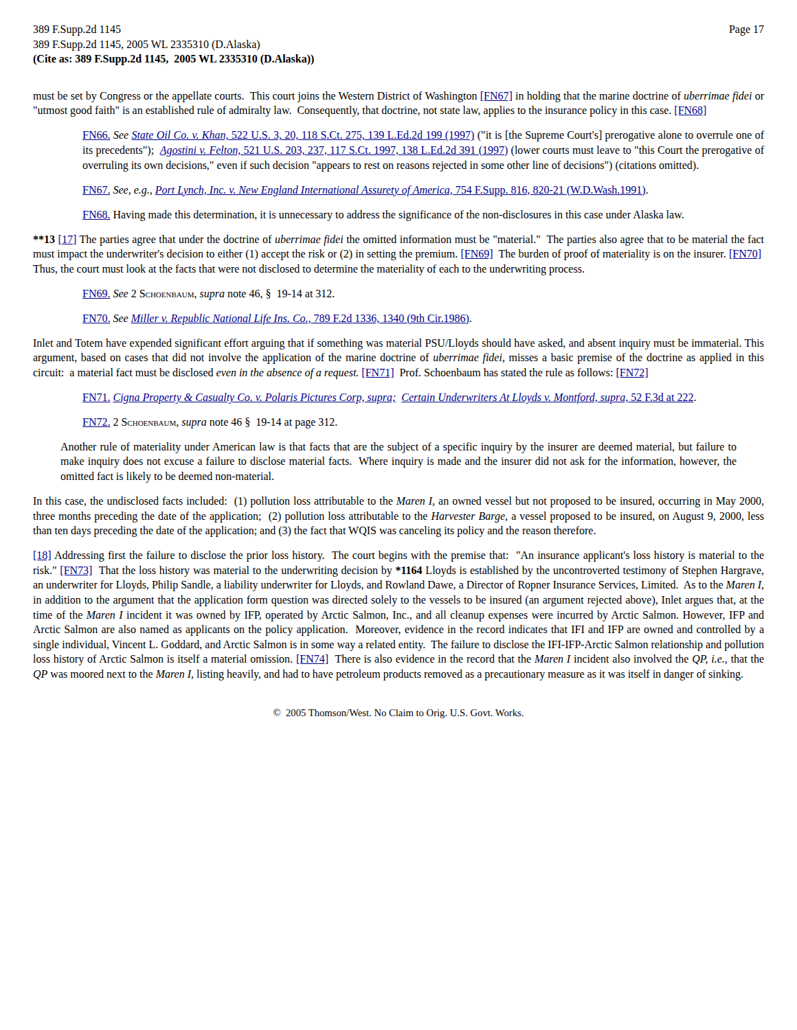389 F.Supp.2d 1145
Page 17
389 F.Supp.2d 1145, 2005 WL 2335310 (D.Alaska)
(Cite as: 389 F.Supp.2d 1145, 2005 WL 2335310 (D.Alaska))
must be set by Congress or the appellate courts. This court joins the Western District of Washington [FN67] in holding that the marine doctrine of uberrimae fidei or "utmost good faith" is an established rule of admiralty law. Consequently, that doctrine, not state law, applies to the insurance policy in this case. [FN68]
FN66. See State Oil Co. v. Khan, 522 U.S. 3, 20, 118 S.Ct. 275, 139 L.Ed.2d 199 (1997) ("it is [the Supreme Court's] prerogative alone to overrule one of its precedents"); Agostini v. Felton, 521 U.S. 203, 237, 117 S.Ct. 1997, 138 L.Ed.2d 391 (1997) (lower courts must leave to "this Court the prerogative of overruling its own decisions," even if such decision "appears to rest on reasons rejected in some other line of decisions") (citations omitted).
FN67. See, e.g., Port Lynch, Inc. v. New England International Assurety of America, 754 F.Supp. 816, 820-21 (W.D.Wash.1991).
FN68. Having made this determination, it is unnecessary to address the significance of the non-disclosures in this case under Alaska law.
**13 [17] The parties agree that under the doctrine of uberrimae fidei the omitted information must be "material." The parties also agree that to be material the fact must impact the underwriter's decision to either (1) accept the risk or (2) in setting the premium. [FN69] The burden of proof of materiality is on the insurer. [FN70] Thus, the court must look at the facts that were not disclosed to determine the materiality of each to the underwriting process.
FN69. See 2 Schoenbaum, supra note 46, § 19-14 at 312.
FN70. See Miller v. Republic National Life Ins. Co., 789 F.2d 1336, 1340 (9th Cir.1986).
Inlet and Totem have expended significant effort arguing that if something was material PSU/Lloyds should have asked, and absent inquiry must be immaterial. This argument, based on cases that did not involve the application of the marine doctrine of uberrimae fidei, misses a basic premise of the doctrine as applied in this circuit: a material fact must be disclosed even in the absence of a request. [FN71] Prof. Schoenbaum has stated the rule as follows: [FN72]
FN71. Cigna Property & Casualty Co. v. Polaris Pictures Corp, supra; Certain Underwriters At Lloyds v. Montford, supra, 52 F.3d at 222.
FN72. 2 Schoenbaum, supra note 46 § 19-14 at page 312.
Another rule of materiality under American law is that facts that are the subject of a specific inquiry by the insurer are deemed material, but failure to make inquiry does not excuse a failure to disclose material facts. Where inquiry is made and the insurer did not ask for the information, however, the omitted fact is likely to be deemed non-material.
In this case, the undisclosed facts included: (1) pollution loss attributable to the Maren I, an owned vessel but not proposed to be insured, occurring in May 2000, three months preceding the date of the application; (2) pollution loss attributable to the Harvester Barge, a vessel proposed to be insured, on August 9, 2000, less than ten days preceding the date of the application; and (3) the fact that WQIS was canceling its policy and the reason therefore.
[18] Addressing first the failure to disclose the prior loss history. The court begins with the premise that: "An insurance applicant's loss history is material to the risk." [FN73] That the loss history was material to the underwriting decision by *1164 Lloyds is established by the uncontroverted testimony of Stephen Hargrave, an underwriter for Lloyds, Philip Sandle, a liability underwriter for Lloyds, and Rowland Dawe, a Director of Ropner Insurance Services, Limited. As to the Maren I, in addition to the argument that the application form question was directed solely to the vessels to be insured (an argument rejected above), Inlet argues that, at the time of the Maren I incident it was owned by IFP, operated by Arctic Salmon, Inc., and all cleanup expenses were incurred by Arctic Salmon. However, IFP and Arctic Salmon are also named as applicants on the policy application. Moreover, evidence in the record indicates that IFI and IFP are owned and controlled by a single individual, Vincent L. Goddard, and Arctic Salmon is in some way a related entity. The failure to disclose the IFI-IFP-Arctic Salmon relationship and pollution loss history of Arctic Salmon is itself a material omission. [FN74] There is also evidence in the record that the Maren I incident also involved the QP, i.e., that the QP was moored next to the Maren I, listing heavily, and had to have petroleum products removed as a precautionary measure as it was itself in danger of sinking.
© 2005 Thomson/West. No Claim to Orig. U.S. Govt. Works.